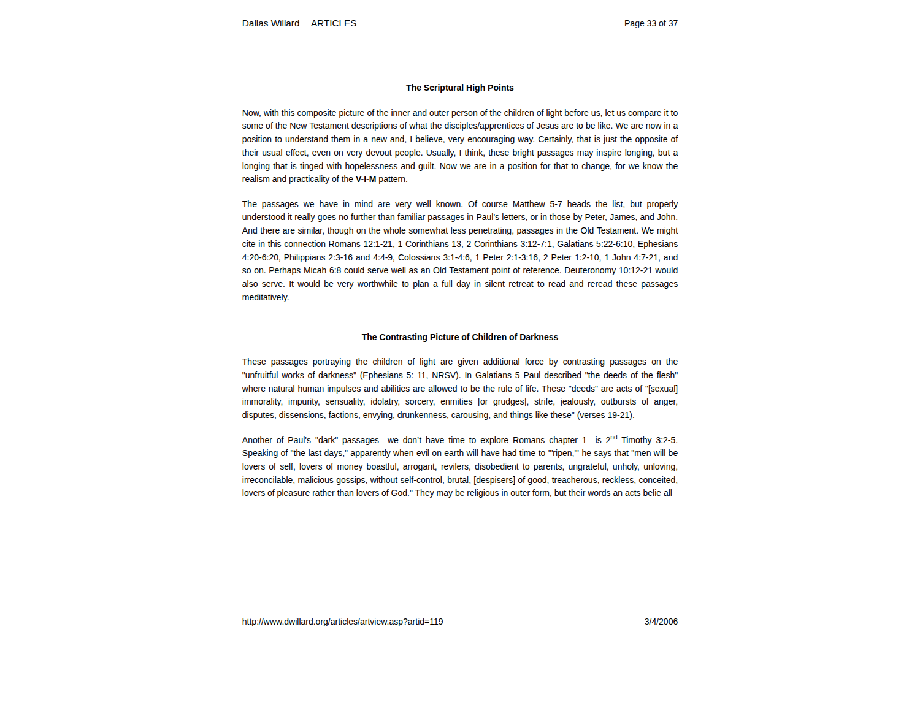Dallas Willard ARTICLES
Page 33 of 37
The Scriptural High Points
Now, with this composite picture of the inner and outer person of the children of light before us, let us compare it to some of the New Testament descriptions of what the disciples/apprentices of Jesus are to be like. We are now in a position to understand them in a new and, I believe, very encouraging way. Certainly, that is just the opposite of their usual effect, even on very devout people. Usually, I think, these bright passages may inspire longing, but a longing that is tinged with hopelessness and guilt. Now we are in a position for that to change, for we know the realism and practicality of the V-I-M pattern.
The passages we have in mind are very well known. Of course Matthew 5-7 heads the list, but properly understood it really goes no further than familiar passages in Paul's letters, or in those by Peter, James, and John. And there are similar, though on the whole somewhat less penetrating, passages in the Old Testament. We might cite in this connection Romans 12:1-21, 1 Corinthians 13, 2 Corinthians 3:12-7:1, Galatians 5:22-6:10, Ephesians 4:20-6:20, Philippians 2:3-16 and 4:4-9, Colossians 3:1-4:6, 1 Peter 2:1-3:16, 2 Peter 1:2-10, 1 John 4:7-21, and so on. Perhaps Micah 6:8 could serve well as an Old Testament point of reference. Deuteronomy 10:12-21 would also serve. It would be very worthwhile to plan a full day in silent retreat to read and reread these passages meditatively.
The Contrasting Picture of Children of Darkness
These passages portraying the children of light are given additional force by contrasting passages on the "unfruitful works of darkness" (Ephesians 5: 11, NRSV). In Galatians 5 Paul described "the deeds of the flesh" where natural human impulses and abilities are allowed to be the rule of life. These "deeds" are acts of "[sexual] immorality, impurity, sensuality, idolatry, sorcery, enmities [or grudges], strife, jealously, outbursts of anger, disputes, dissensions, factions, envying, drunkenness, carousing, and things like these" (verses 19-21).
Another of Paul's "dark" passages—we don’t have time to explore Romans chapter 1—is 2nd Timothy 3:2-5. Speaking of "the last days," apparently when evil on earth will have had time to '"ripen,"' he says that "men will be lovers of self, lovers of money boastful, arrogant, revilers, disobedient to parents, ungrateful, unholy, unloving, irreconcilable, malicious gossips, without self-control, brutal, [despisers] of good, treacherous, reckless, conceited, lovers of pleasure rather than lovers of God." They may be religious in outer form, but their words an acts belie all
http://www.dwillard.org/articles/artview.asp?artid=119
3/4/2006